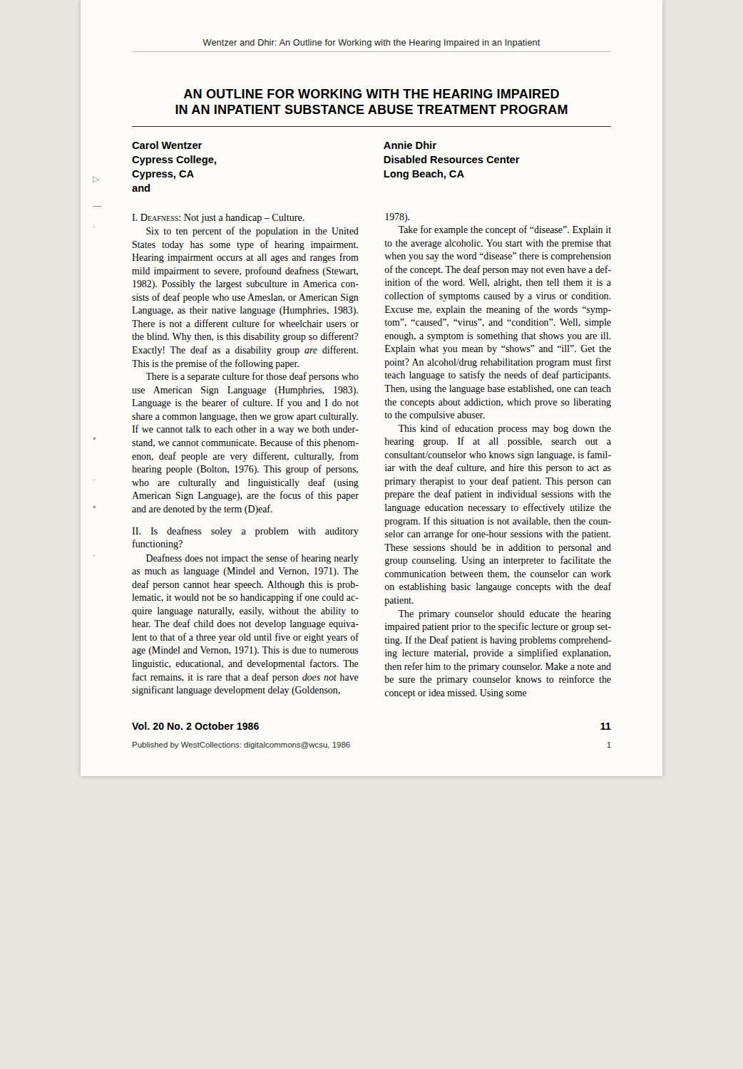Wentzer and Dhir: An Outline for Working with the Hearing Impaired in an Inpatient
▷
—
·
•
·
•
·
AN OUTLINE FOR WORKING WITH THE HEARING IMPAIRED
IN AN INPATIENT SUBSTANCE ABUSE TREATMENT PROGRAM
Carol Wentzer
Cypress College,
Cypress, CA
and
Annie Dhir
Disabled Resources Center
Long Beach, CA
I. Deafness: Not just a handicap – Culture.
Six to ten percent of the population in the United States today has some type of hearing impairment. Hearing impairment occurs at all ages and ranges from mild impairment to severe, profound deafness (Stewart, 1982). Possibly the largest subculture in America consists of deaf people who use Ameslan, or American Sign Language, as their native language (Humphries, 1983). There is not a different culture for wheelchair users or the blind. Why then, is this disability group so different? Exactly! The deaf as a disability group are different. This is the premise of the following paper.
There is a separate culture for those deaf persons who use American Sign Language (Humphries, 1983). Language is the bearer of culture. If you and I do not share a common language, then we grow apart culturally. If we cannot talk to each other in a way we both understand, we cannot communicate. Because of this phenomenon, deaf people are very different, culturally, from hearing people (Bolton, 1976). This group of persons, who are culturally and linguistically deaf (using American Sign Language), are the focus of this paper and are denoted by the term (D)eaf.
II. Is deafness soley a problem with auditory functioning?
Deafness does not impact the sense of hearing nearly as much as language (Mindel and Vernon, 1971). The deaf person cannot hear speech. Although this is problematic, it would not be so handicapping if one could acquire language naturally, easily, without the ability to hear. The deaf child does not develop language equivalent to that of a three year old until five or eight years of age (Mindel and Vernon, 1971). This is due to numerous linguistic, educational, and developmental factors. The fact remains, it is rare that a deaf person does not have significant language development delay (Goldenson,
1978).
Take for example the concept of “disease”. Explain it to the average alcoholic. You start with the premise that when you say the word “disease” there is comprehension of the concept. The deaf person may not even have a definition of the word. Well, alright, then tell them it is a collection of symptoms caused by a virus or condition. Excuse me, explain the meaning of the words “symptom”, “caused”, “virus”, and “condition”. Well, simple enough, a symptom is something that shows you are ill. Explain what you mean by “shows” and “ill”. Get the point? An alcohol/drug rehabilitation program must first teach language to satisfy the needs of deaf participants. Then, using the language base established, one can teach the concepts about addiction, which prove so liberating to the compulsive abuser.
This kind of education process may bog down the hearing group. If at all possible, search out a consultant/counselor who knows sign language, is familiar with the deaf culture, and hire this person to act as primary therapist to your deaf patient. This person can prepare the deaf patient in individual sessions with the language education necessary to effectively utilize the program. If this situation is not available, then the counselor can arrange for one-hour sessions with the patient. These sessions should be in addition to personal and group counseling. Using an interpreter to facilitate the communication between them, the counselor can work on establishing basic langauge concepts with the deaf patient.
The primary counselor should educate the hearing impaired patient prior to the specific lecture or group setting. If the Deaf patient is having problems comprehending lecture material, provide a simplified explanation, then refer him to the primary counselor. Make a note and be sure the primary counselor knows to reinforce the concept or idea missed. Using some
Vol. 20 No. 2 October 1986
11
Published by WestCollections: digitalcommons@wcsu, 1986
1